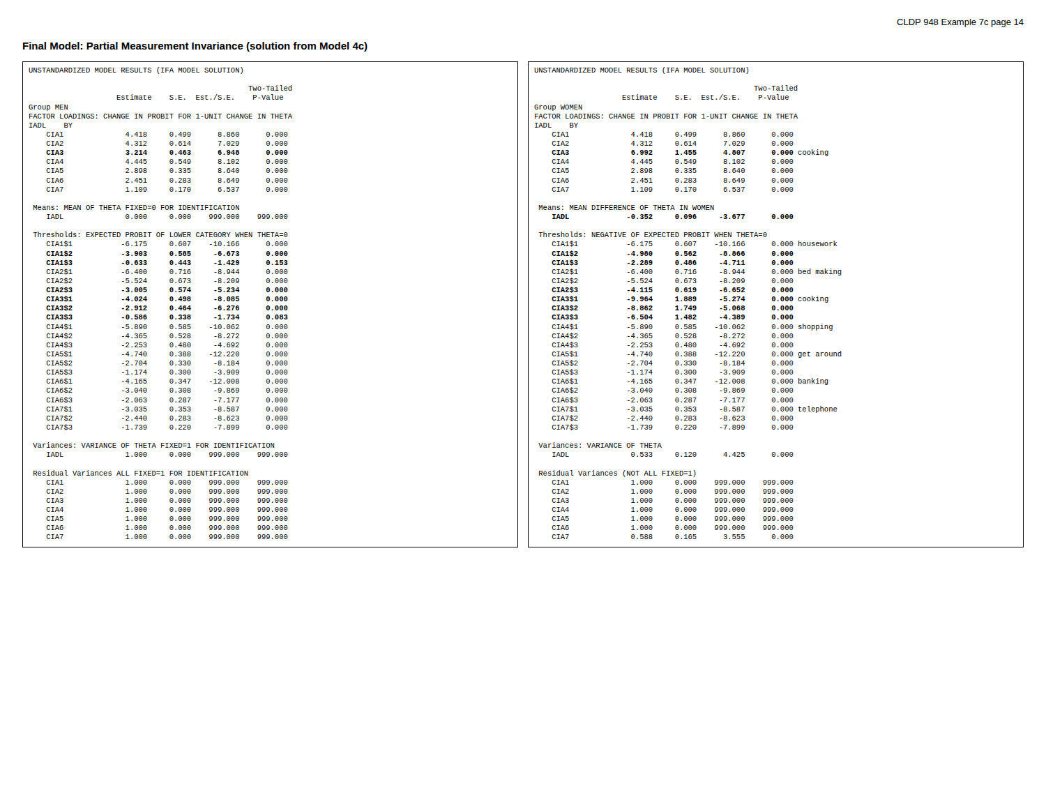CLDP 948 Example 7c page 14
Final Model: Partial Measurement Invariance (solution from Model 4c)
UNSTANDARDIZED MODEL RESULTS (IFA MODEL SOLUTION)

                                                  Two-Tailed
                    Estimate    S.E.  Est./S.E.    P-Value
Group MEN
FACTOR LOADINGS: CHANGE IN PROBIT FOR 1-UNIT CHANGE IN THETA
IADL    BY
    CIA1              4.418     0.499      8.860      0.000
    CIA2              4.312     0.614      7.029      0.000
    CIA3              3.214     0.463      6.948      0.000
    CIA4              4.445     0.549      8.102      0.000
    CIA5              2.898     0.335      8.640      0.000
    CIA6              2.451     0.283      8.649      0.000
    CIA7              1.109     0.170      6.537      0.000

 Means: MEAN OF THETA FIXED=0 FOR IDENTIFICATION
    IADL              0.000     0.000    999.000    999.000

 Thresholds: EXPECTED PROBIT OF LOWER CATEGORY WHEN THETA=0
    CIA1$1           -6.175     0.607    -10.166      0.000
    CIA1$2           -3.903     0.585     -6.673      0.000
    CIA1$3           -0.633     0.443     -1.429      0.153
    CIA2$1           -6.400     0.716     -8.944      0.000
    CIA2$2           -5.524     0.673     -8.209      0.000
    CIA2$3           -3.005     0.574     -5.234      0.000
    CIA3$1           -4.024     0.498     -8.085      0.000
    CIA3$2           -2.912     0.464     -6.276      0.000
    CIA3$3           -0.586     0.338     -1.734      0.083
    CIA4$1           -5.890     0.585    -10.062      0.000
    CIA4$2           -4.365     0.528     -8.272      0.000
    CIA4$3           -2.253     0.480     -4.692      0.000
    CIA5$1           -4.740     0.388    -12.220      0.000
    CIA5$2           -2.704     0.330     -8.184      0.000
    CIA5$3           -1.174     0.300     -3.909      0.000
    CIA6$1           -4.165     0.347    -12.008      0.000
    CIA6$2           -3.040     0.308     -9.869      0.000
    CIA6$3           -2.063     0.287     -7.177      0.000
    CIA7$1           -3.035     0.353     -8.587      0.000
    CIA7$2           -2.440     0.283     -8.623      0.000
    CIA7$3           -1.739     0.220     -7.899      0.000

 Variances: VARIANCE OF THETA FIXED=1 FOR IDENTIFICATION
    IADL              1.000     0.000    999.000    999.000

 Residual Variances ALL FIXED=1 FOR IDENTIFICATION
    CIA1              1.000     0.000    999.000    999.000
    CIA2              1.000     0.000    999.000    999.000
    CIA3              1.000     0.000    999.000    999.000
    CIA4              1.000     0.000    999.000    999.000
    CIA5              1.000     0.000    999.000    999.000
    CIA6              1.000     0.000    999.000    999.000
    CIA7              1.000     0.000    999.000    999.000
UNSTANDARDIZED MODEL RESULTS (IFA MODEL SOLUTION)

                                                  Two-Tailed
                    Estimate    S.E.  Est./S.E.    P-Value
Group WOMEN
FACTOR LOADINGS: CHANGE IN PROBIT FOR 1-UNIT CHANGE IN THETA
IADL    BY
    CIA1              4.418     0.499      8.860      0.000
    CIA2              4.312     0.614      7.029      0.000
    CIA3              6.992     1.455      4.807      0.000 cooking
    CIA4              4.445     0.549      8.102      0.000
    CIA5              2.898     0.335      8.640      0.000
    CIA6              2.451     0.283      8.649      0.000
    CIA7              1.109     0.170      6.537      0.000

 Means: MEAN DIFFERENCE OF THETA IN WOMEN
    IADL             -0.352     0.096     -3.677      0.000

 Thresholds: NEGATIVE OF EXPECTED PROBIT WHEN THETA=0
    CIA1$1           -6.175     0.607    -10.166      0.000 housework
    CIA1$2           -4.980     0.562     -8.866      0.000
    CIA1$3           -2.289     0.486     -4.711      0.000
    CIA2$1           -6.400     0.716     -8.944      0.000 bed making
    CIA2$2           -5.524     0.673     -8.209      0.000
    CIA2$3           -4.115     0.619     -6.652      0.000
    CIA3$1           -9.964     1.889     -5.274      0.000 cooking
    CIA3$2           -8.862     1.749     -5.068      0.000
    CIA3$3           -6.504     1.482     -4.389      0.000
    CIA4$1           -5.890     0.585    -10.062      0.000 shopping
    CIA4$2           -4.365     0.528     -8.272      0.000
    CIA4$3           -2.253     0.480     -4.692      0.000
    CIA5$1           -4.740     0.388    -12.220      0.000 get around
    CIA5$2           -2.704     0.330     -8.184      0.000
    CIA5$3           -1.174     0.300     -3.909      0.000
    CIA6$1           -4.165     0.347    -12.008      0.000 banking
    CIA6$2           -3.040     0.308     -9.869      0.000
    CIA6$3           -2.063     0.287     -7.177      0.000
    CIA7$1           -3.035     0.353     -8.587      0.000 telephone
    CIA7$2           -2.440     0.283     -8.623      0.000
    CIA7$3           -1.739     0.220     -7.899      0.000

 Variances: VARIANCE OF THETA
    IADL              0.533     0.120      4.425      0.000

 Residual Variances (NOT ALL FIXED=1)
    CIA1              1.000     0.000    999.000    999.000
    CIA2              1.000     0.000    999.000    999.000
    CIA3              1.000     0.000    999.000    999.000
    CIA4              1.000     0.000    999.000    999.000
    CIA5              1.000     0.000    999.000    999.000
    CIA6              1.000     0.000    999.000    999.000
    CIA7              0.588     0.165      3.555      0.000